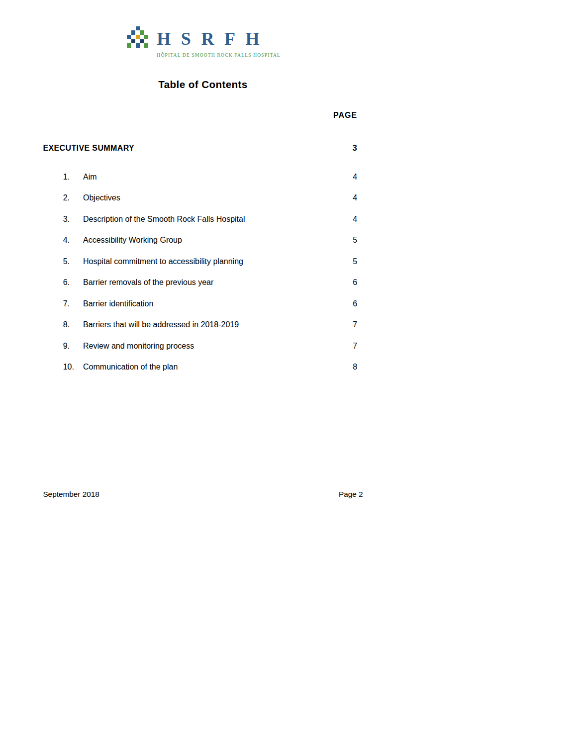H S R F H
HÔPITAL DE SMOOTH ROCK FALLS HOSPITAL
Table of Contents
PAGE
EXECUTIVE SUMMARY 3
1. Aim 4
2. Objectives 4
3. Description of the Smooth Rock Falls Hospital 4
4. Accessibility Working Group 5
5. Hospital commitment to accessibility planning 5
6. Barrier removals of the previous year 6
7. Barrier identification 6
8. Barriers that will be addressed in 2018-20197
9. Review and monitoring process 7
10. Communication of the plan 8
September 2018 Page 2